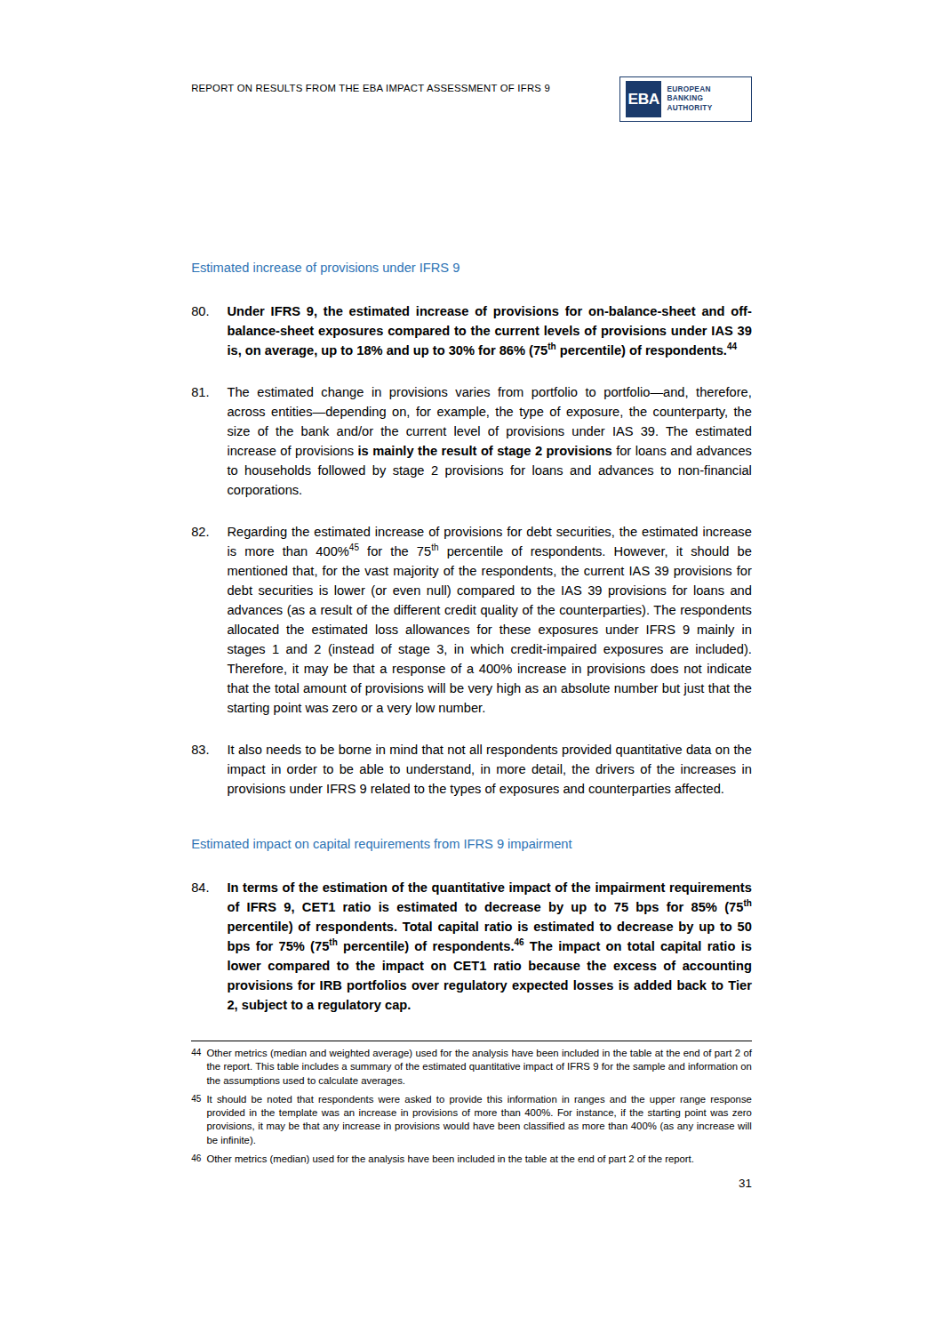REPORT ON RESULTS FROM THE EBA IMPACT ASSESSMENT OF IFRS 9
EBA
European
Banking
Authority
Estimated increase of provisions under IFRS 9
80. Under IFRS 9, the estimated increase of provisions for on-balance-sheet and off-balance-sheet exposures compared to the current levels of provisions under IAS 39 is, on average, up to 18% and up to 30% for 86% (75th percentile) of respondents.44
81. The estimated change in provisions varies from portfolio to portfolio—and, therefore, across entities—depending on, for example, the type of exposure, the counterparty, the size of the bank and/or the current level of provisions under IAS 39. The estimated increase of provisions is mainly the result of stage 2 provisions for loans and advances to households followed by stage 2 provisions for loans and advances to non-financial corporations.
82. Regarding the estimated increase of provisions for debt securities, the estimated increase is more than 400%45 for the 75th percentile of respondents. However, it should be mentioned that, for the vast majority of the respondents, the current IAS 39 provisions for debt securities is lower (or even null) compared to the IAS 39 provisions for loans and advances (as a result of the different credit quality of the counterparties). The respondents allocated the estimated loss allowances for these exposures under IFRS 9 mainly in stages 1 and 2 (instead of stage 3, in which credit-impaired exposures are included). Therefore, it may be that a response of a 400% increase in provisions does not indicate that the total amount of provisions will be very high as an absolute number but just that the starting point was zero or a very low number.
83. It also needs to be borne in mind that not all respondents provided quantitative data on the impact in order to be able to understand, in more detail, the drivers of the increases in provisions under IFRS 9 related to the types of exposures and counterparties affected.
Estimated impact on capital requirements from IFRS 9 impairment
84. In terms of the estimation of the quantitative impact of the impairment requirements of IFRS 9, CET1 ratio is estimated to decrease by up to 75 bps for 85% (75th percentile) of respondents. Total capital ratio is estimated to decrease by up to 50 bps for 75% (75th percentile) of respondents.46 The impact on total capital ratio is lower compared to the impact on CET1 ratio because the excess of accounting provisions for IRB portfolios over regulatory expected losses is added back to Tier 2, subject to a regulatory cap.
44 Other metrics (median and weighted average) used for the analysis have been included in the table at the end of part 2 of the report. This table includes a summary of the estimated quantitative impact of IFRS 9 for the sample and information on the assumptions used to calculate averages.
45 It should be noted that respondents were asked to provide this information in ranges and the upper range response provided in the template was an increase in provisions of more than 400%. For instance, if the starting point was zero provisions, it may be that any increase in provisions would have been classified as more than 400% (as any increase will be infinite).
46 Other metrics (median) used for the analysis have been included in the table at the end of part 2 of the report.
31